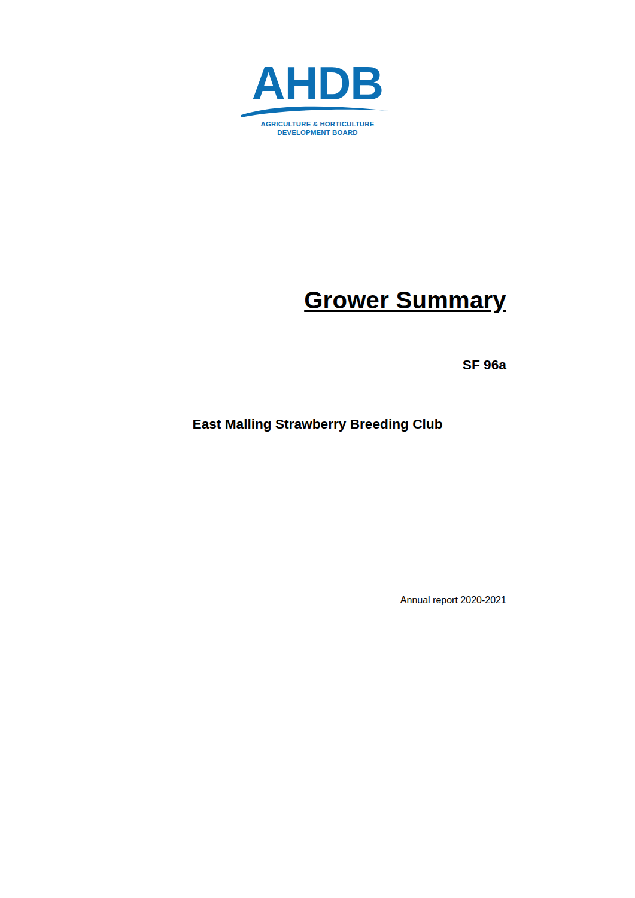AHDB
AGRICULTURE & HORTICULTURE
DEVELOPMENT BOARD
Grower Summary
SF 96a
East Malling Strawberry Breeding Club
Annual report 2020-2021